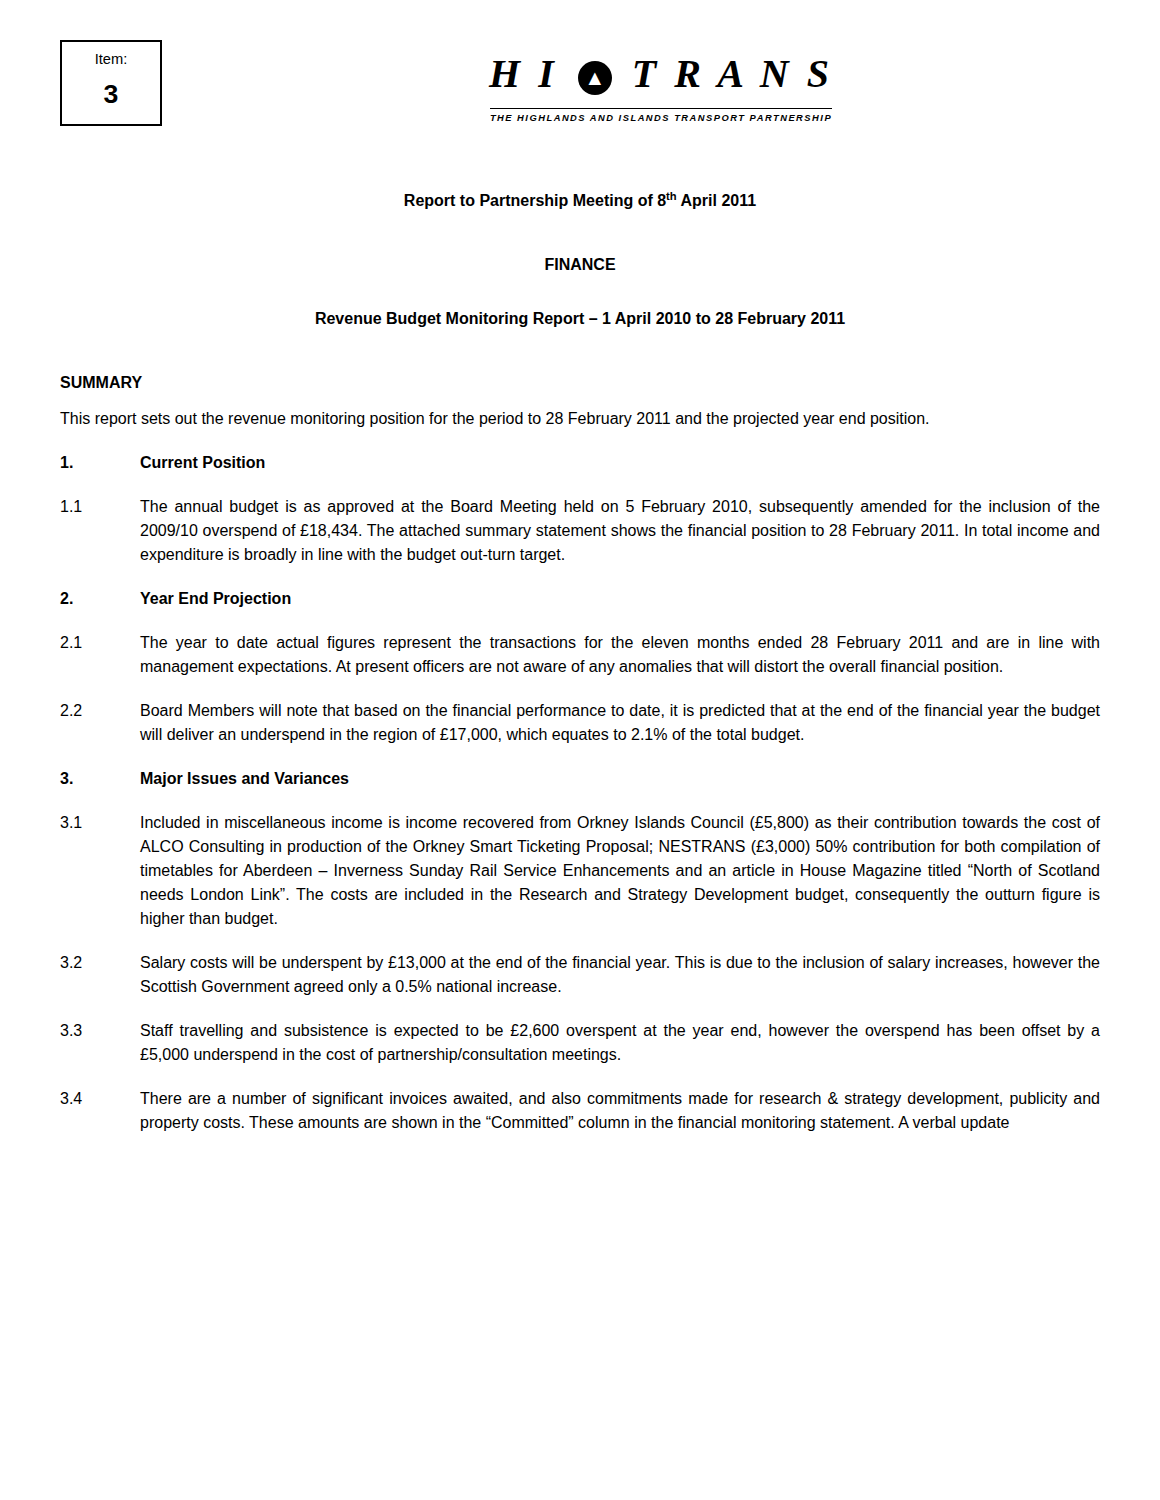Item: 3
H I ▲ T R A N S
THE HIGHLANDS AND ISLANDS TRANSPORT PARTNERSHIP
Report to Partnership Meeting of 8th April 2011
FINANCE
Revenue Budget Monitoring Report – 1 April 2010 to 28 February 2011
SUMMARY
This report sets out the revenue monitoring position for the period to 28 February 2011 and the projected year end position.
1.
Current Position
1.1
The annual budget is as approved at the Board Meeting held on 5 February 2010, subsequently amended for the inclusion of the 2009/10 overspend of £18,434. The attached summary statement shows the financial position to 28 February 2011. In total income and expenditure is broadly in line with the budget out-turn target.
2.
Year End Projection
2.1
The year to date actual figures represent the transactions for the eleven months ended 28 February 2011 and are in line with management expectations. At present officers are not aware of any anomalies that will distort the overall financial position.
2.2
Board Members will note that based on the financial performance to date, it is predicted that at the end of the financial year the budget will deliver an underspend in the region of £17,000, which equates to 2.1% of the total budget.
3.
Major Issues and Variances
3.1
Included in miscellaneous income is income recovered from Orkney Islands Council (£5,800) as their contribution towards the cost of ALCO Consulting in production of the Orkney Smart Ticketing Proposal; NESTRANS (£3,000) 50% contribution for both compilation of timetables for Aberdeen – Inverness Sunday Rail Service Enhancements and an article in House Magazine titled “North of Scotland needs London Link”. The costs are included in the Research and Strategy Development budget, consequently the outturn figure is higher than budget.
3.2
Salary costs will be underspent by £13,000 at the end of the financial year. This is due to the inclusion of salary increases, however the Scottish Government agreed only a 0.5% national increase.
3.3
Staff travelling and subsistence is expected to be £2,600 overspent at the year end, however the overspend has been offset by a £5,000 underspend in the cost of partnership/consultation meetings.
3.4
There are a number of significant invoices awaited, and also commitments made for research & strategy development, publicity and property costs. These amounts are shown in the “Committed” column in the financial monitoring statement. A verbal update